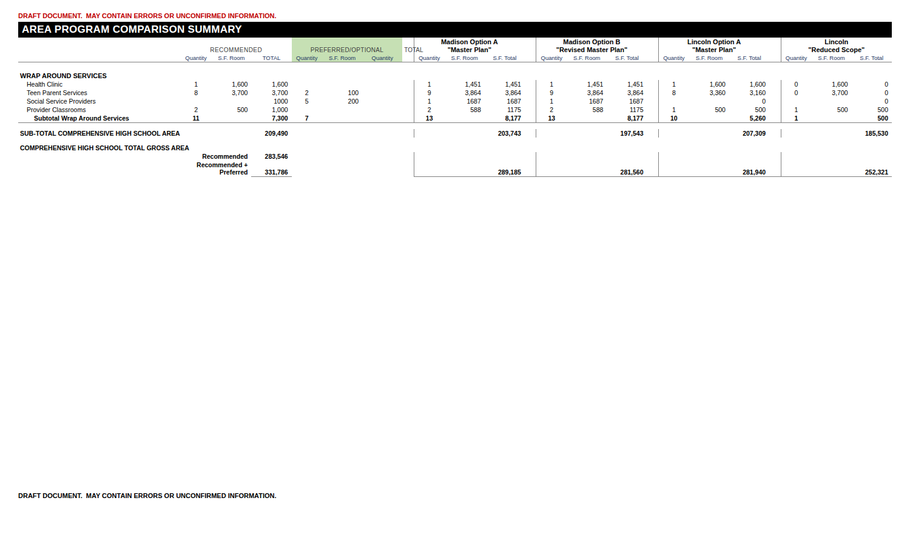DRAFT DOCUMENT. MAY CONTAIN ERRORS OR UNCONFIRMED INFORMATION.
AREA PROGRAM COMPARISON SUMMARY
| | RECOMMENDED | PREFERRED/OPTIONAL | TOTAL | Madison Option A "Master Plan" | | Madison Option B "Revised Master Plan" | | Lincoln Option A "Master Plan" | | Lincoln "Reduced Scope" |
| | Quantity | S.F. Room | TOTAL | Quantity | S.F. Room | Quantity | | Quantity | S.F. Room | S.F. Total | | Quantity | S.F. Room | S.F. Total | | Quantity | S.F. Room | S.F. Total | | Quantity | S.F. Room | S.F. Total |
| WRAP AROUND SERVICES | |
| Health Clinic | 1 | 1,600 | 1,600 | | | | | 1 | 1,451 | 1,451 | | 1 | 1,451 | 1,451 | | 1 | 1,600 | 1,600 | | 0 | 1,600 | 0 |
| Teen Parent Services | 8 | 3,700 | 3,700 | 2 | 100 | | | 9 | 3,864 | 3,864 | | 9 | 3,864 | 3,864 | | 8 | 3,360 | 3,160 | | 0 | 3,700 | 0 |
| Social Service Providers | | | 1000 | 5 | 200 | | | 1 | 1687 | 1687 | | 1 | 1687 | 1687 | | | | 0 | | | | 0 |
| Provider Classrooms | 2 | 500 | 1,000 | | | | | 2 | 588 | 1175 | | 2 | 588 | 1175 | | 1 | 500 | 500 | | 1 | 500 | 500 |
| Subtotal Wrap Around Services | 11 | | 7,300 | 7 | | | | 13 | | 8,177 | | 13 | | 8,177 | | 10 | | 5,260 | | 1 | | 500 |
| SUB-TOTAL COMPREHENSIVE HIGH SCHOOL AREA | 209,490 | | | | | | | 203,743 | | | | 197,543 | | | | 207,309 | | | | 185,530 |
| COMPREHENSIVE HIGH SCHOOL TOTAL GROSS AREA | |
| | Recommended | 283,546 | | | | | | | | | | | | | | | | | | | |
| | Recommended + Preferred | 331,786 | | | | | | | 289,185 | | | | 281,560 | | | | 281,940 | | | | 252,321 |
DRAFT DOCUMENT. MAY CONTAIN ERRORS OR UNCONFIRMED INFORMATION.